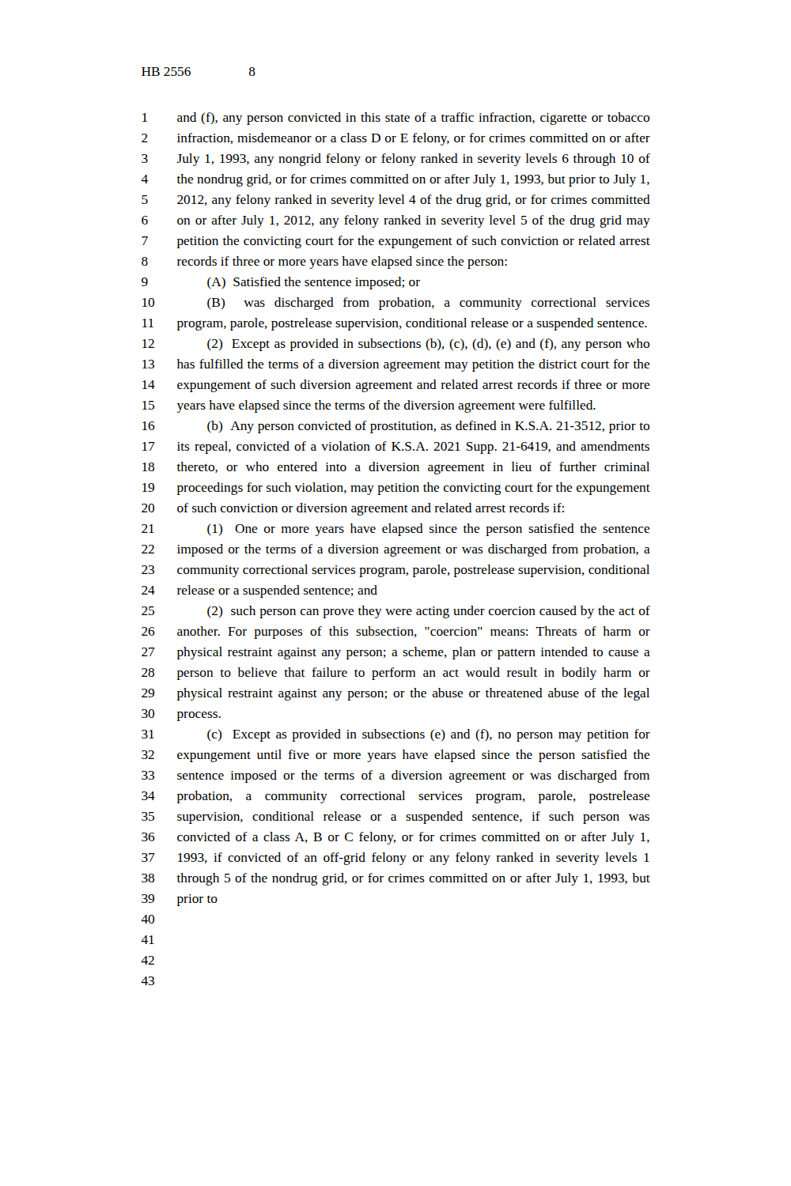HB 2556 8
| 1 2 3 4 5 6 7 8 9 10 11 12 13 14 15 16 17 18 19 20 21 22 23 24 25 26 27 28 29 30 31 32 33 34 35 36 37 38 39 40 41 42 43 | and (f), any person convicted in this state of a traffic infraction, cigarette or tobacco infraction, misdemeanor or a class D or E felony, or for crimes committed on or after July 1, 1993, any nongrid felony or felony ranked in severity levels 6 through 10 of the nondrug grid, or for crimes committed on or after July 1, 1993, but prior to July 1, 2012, any felony ranked in severity level 4 of the drug grid, or for crimes committed on or after July 1, 2012, any felony ranked in severity level 5 of the drug grid may petition the convicting court for the expungement of such conviction or related arrest records if three or more years have elapsed since the person: (A) Satisfied the sentence imposed; or (B) was discharged from probation, a community correctional services program, parole, postrelease supervision, conditional release or a suspended sentence. (2) Except as provided in subsections (b), (c), (d), (e) and (f), any person who has fulfilled the terms of a diversion agreement may petition the district court for the expungement of such diversion agreement and related arrest records if three or more years have elapsed since the terms of the diversion agreement were fulfilled. (b) Any person convicted of prostitution, as defined in K.S.A. 21-3512, prior to its repeal, convicted of a violation of K.S.A. 2021 Supp. 21-6419, and amendments thereto, or who entered into a diversion agreement in lieu of further criminal proceedings for such violation, may petition the convicting court for the expungement of such conviction or diversion agreement and related arrest records if: (1) One or more years have elapsed since the person satisfied the sentence imposed or the terms of a diversion agreement or was discharged from probation, a community correctional services program, parole, postrelease supervision, conditional release or a suspended sentence; and (2) such person can prove they were acting under coercion caused by the act of another. For purposes of this subsection, "coercion" means: Threats of harm or physical restraint against any person; a scheme, plan or pattern intended to cause a person to believe that failure to perform an act would result in bodily harm or physical restraint against any person; or the abuse or threatened abuse of the legal process. (c) Except as provided in subsections (e) and (f), no person may petition for expungement until five or more years have elapsed since the person satisfied the sentence imposed or the terms of a diversion agreement or was discharged from probation, a community correctional services program, parole, postrelease supervision, conditional release or a suspended sentence, if such person was convicted of a class A, B or C felony, or for crimes committed on or after July 1, 1993, if convicted of an off-grid felony or any felony ranked in severity levels 1 through 5 of the nondrug grid, or for crimes committed on or after July 1, 1993, but prior to |